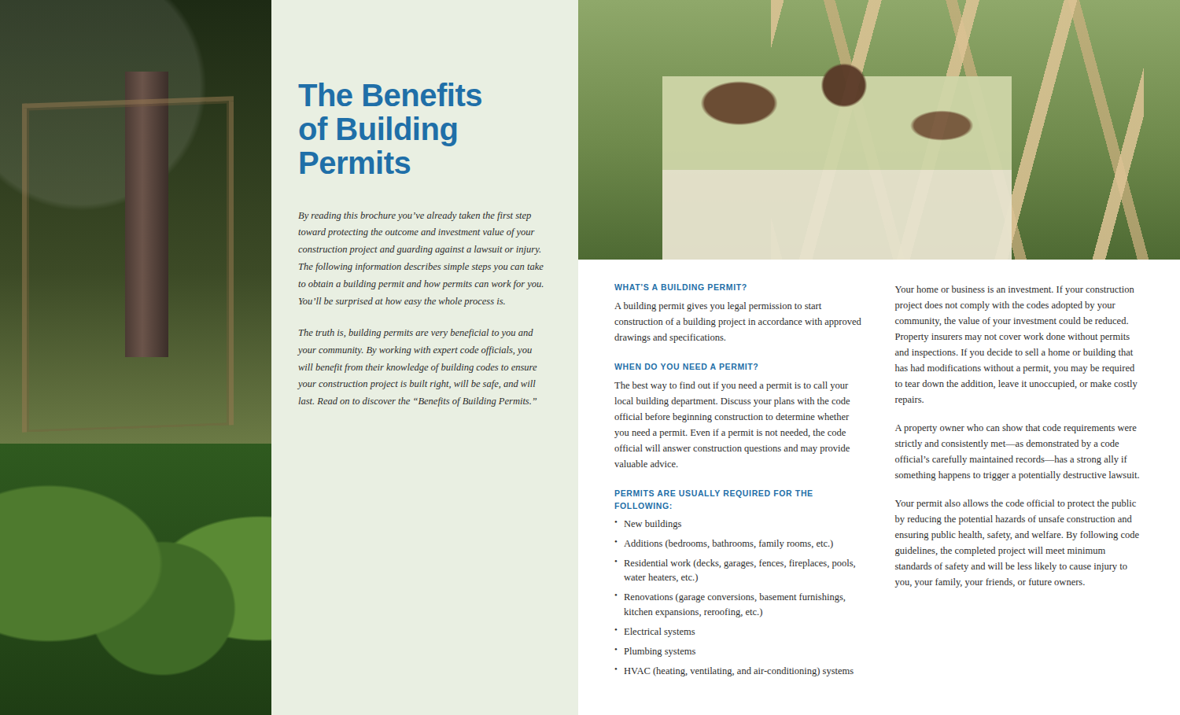The Benefits
of Building
Permits
By reading this brochure you’ve already taken the first step toward protecting the outcome and investment value of your construction project and guarding against a lawsuit or injury. The following information describes simple steps you can take to obtain a building permit and how permits can work for you. You’ll be surprised at how easy the whole process is.
The truth is, building permits are very beneficial to you and your community. By working with expert code officials, you will benefit from their knowledge of building codes to ensure your construction project is built right, will be safe, and will last. Read on to discover the “Benefits of Building Permits.”
What’s a Building Permit?
A building permit gives you legal permission to start construction of a building project in accordance with approved drawings and specifications.
When Do You Need a Permit?
The best way to find out if you need a permit is to call your local building department. Discuss your plans with the code official before beginning construction to determine whether you need a permit. Even if a permit is not needed, the code official will answer construction questions and may provide valuable advice.
Permits Are Usually Required for the Following:
New buildings
Additions (bedrooms, bathrooms, family rooms, etc.)
Residential work (decks, garages, fences, fireplaces, pools, water heaters, etc.)
Renovations (garage conversions, basement furnishings, kitchen expansions, reroofing, etc.)
Electrical systems
Plumbing systems
HVAC (heating, ventilating, and air-conditioning) systems
Your home or business is an investment. If your construction project does not comply with the codes adopted by your community, the value of your investment could be reduced. Property insurers may not cover work done without permits and inspections. If you decide to sell a home or building that has had modifications without a permit, you may be required to tear down the addition, leave it unoccupied, or make costly repairs.
A property owner who can show that code requirements were strictly and consistently met—as demonstrated by a code official’s carefully maintained records—has a strong ally if something happens to trigger a potentially destructive lawsuit.
Your permit also allows the code official to protect the public by reducing the potential hazards of unsafe construction and ensuring public health, safety, and welfare. By following code guidelines, the completed project will meet minimum standards of safety and will be less likely to cause injury to you, your family, your friends, or future owners.